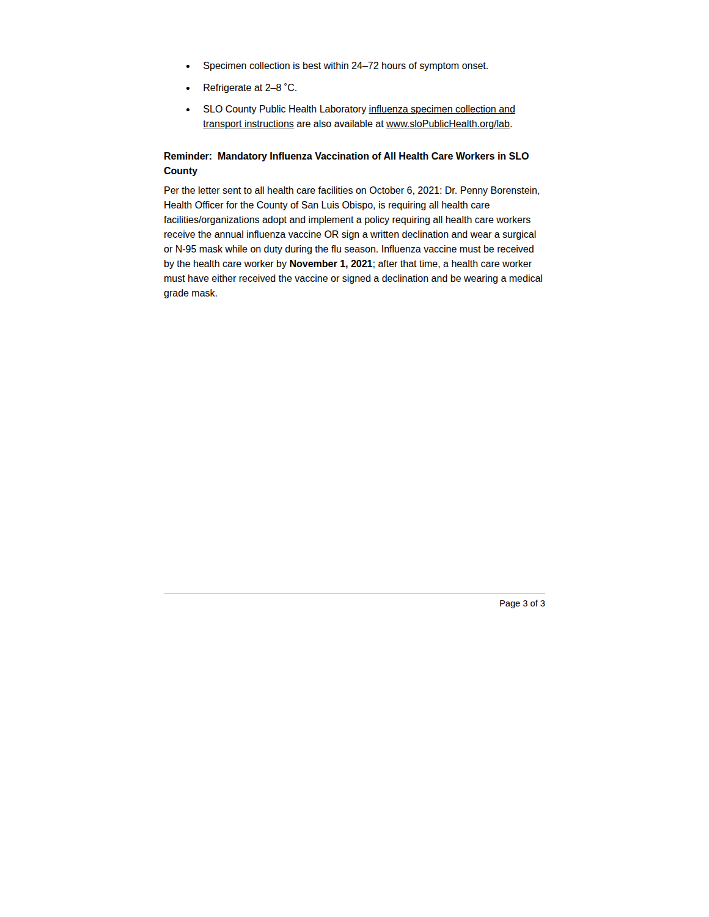Specimen collection is best within 24–72 hours of symptom onset.
Refrigerate at 2–8 ˚C.
SLO County Public Health Laboratory influenza specimen collection and transport instructions are also available at www.sloPublicHealth.org/lab.
Reminder: Mandatory Influenza Vaccination of All Health Care Workers in SLO County
Per the letter sent to all health care facilities on October 6, 2021: Dr. Penny Borenstein, Health Officer for the County of San Luis Obispo, is requiring all health care facilities/organizations adopt and implement a policy requiring all health care workers receive the annual influenza vaccine OR sign a written declination and wear a surgical or N-95 mask while on duty during the flu season. Influenza vaccine must be received by the health care worker by November 1, 2021; after that time, a health care worker must have either received the vaccine or signed a declination and be wearing a medical grade mask.
Page 3 of 3